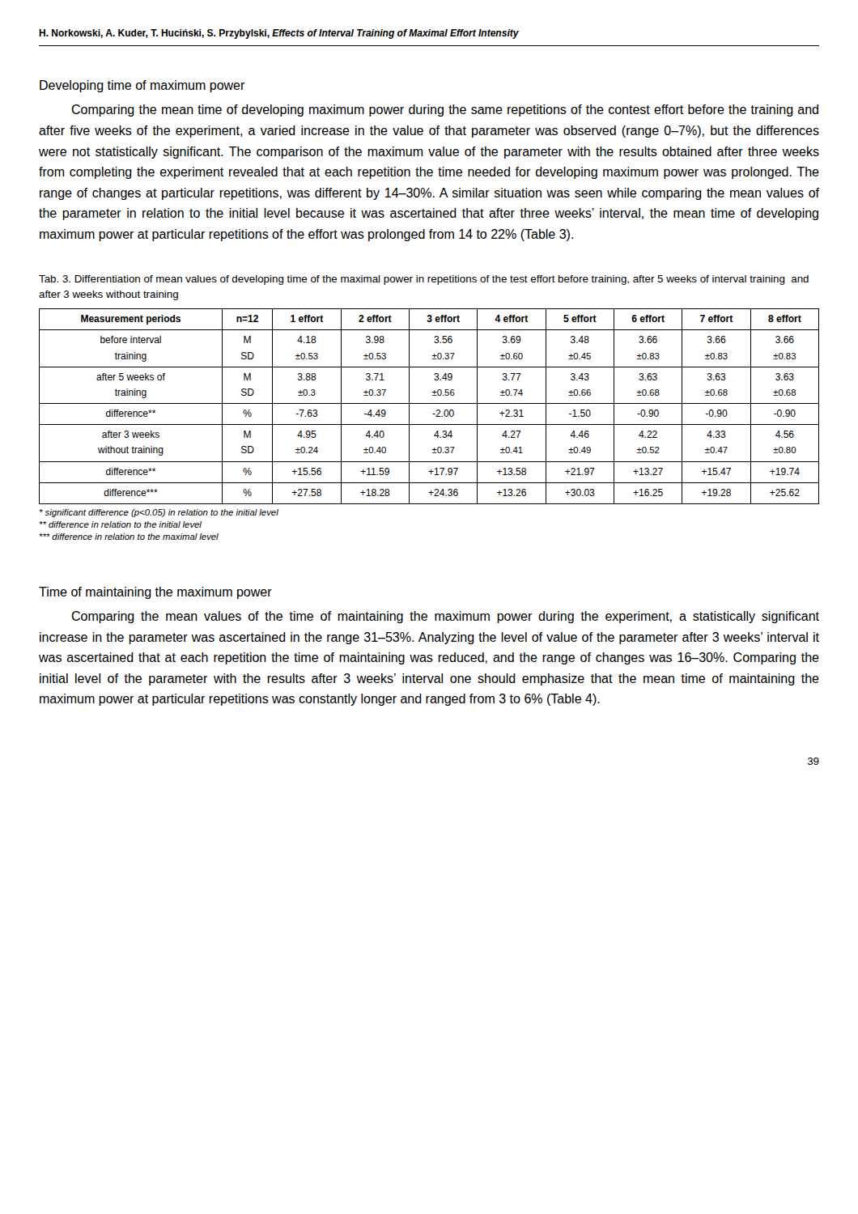H. Norkowski, A. Kuder, T. Huciński, S. Przybylski, Effects of Interval Training of Maximal Effort Intensity
Developing time of maximum power
Comparing the mean time of developing maximum power during the same repetitions of the contest effort before the training and after five weeks of the experiment, a varied increase in the value of that parameter was observed (range 0–7%), but the differences were not statistically significant. The comparison of the maximum value of the parameter with the results obtained after three weeks from completing the experiment revealed that at each repetition the time needed for developing maximum power was prolonged. The range of changes at particular repetitions, was different by 14–30%. A similar situation was seen while comparing the mean values of the parameter in relation to the initial level because it was ascertained that after three weeks’ interval, the mean time of developing maximum power at particular repetitions of the effort was prolonged from 14 to 22% (Table 3).
Tab. 3. Differentiation of mean values of developing time of the maximal power in repetitions of the test effort before training, after 5 weeks of interval training and after 3 weeks without training
| Measurement periods | n=12 | 1 effort | 2 effort | 3 effort | 4 effort | 5 effort | 6 effort | 7 effort | 8 effort |
| --- | --- | --- | --- | --- | --- | --- | --- | --- | --- |
| before interval training | M SD | 4.18 ±0.53 | 3.98 ±0.53 | 3.56 ±0.37 | 3.69 ±0.60 | 3.48 ±0.45 | 3.66 ±0.83 | 3.66 ±0.83 | 3.66 ±0.83 |
| after 5 weeks of training | M SD | 3.88 ±0.3 | 3.71 ±0.37 | 3.49 ±0.56 | 3.77 ±0.74 | 3.43 ±0.66 | 3.63 ±0.68 | 3.63 ±0.68 | 3.63 ±0.68 |
| difference** | % | -7.63 | -4.49 | -2.00 | +2.31 | -1.50 | -0.90 | -0.90 | -0.90 |
| after 3 weeks without training | M SD | 4.95 ±0.24 | 4.40 ±0.40 | 4.34 ±0.37 | 4.27 ±0.41 | 4.46 ±0.49 | 4.22 ±0.52 | 4.33 ±0.47 | 4.56 ±0.80 |
| difference** | % | +15.56 | +11.59 | +17.97 | +13.58 | +21.97 | +13.27 | +15.47 | +19.74 |
| difference*** | % | +27.58 | +18.28 | +24.36 | +13.26 | +30.03 | +16.25 | +19.28 | +25.62 |
* significant difference (p<0.05) in relation to the initial level
** difference in relation to the initial level
*** difference in relation to the maximal level
Time of maintaining the maximum power
Comparing the mean values of the time of maintaining the maximum power during the experiment, a statistically significant increase in the parameter was ascertained in the range 31–53%. Analyzing the level of value of the parameter after 3 weeks’ interval it was ascertained that at each repetition the time of maintaining was reduced, and the range of changes was 16–30%. Comparing the initial level of the parameter with the results after 3 weeks’ interval one should emphasize that the mean time of maintaining the maximum power at particular repetitions was constantly longer and ranged from 3 to 6% (Table 4).
39